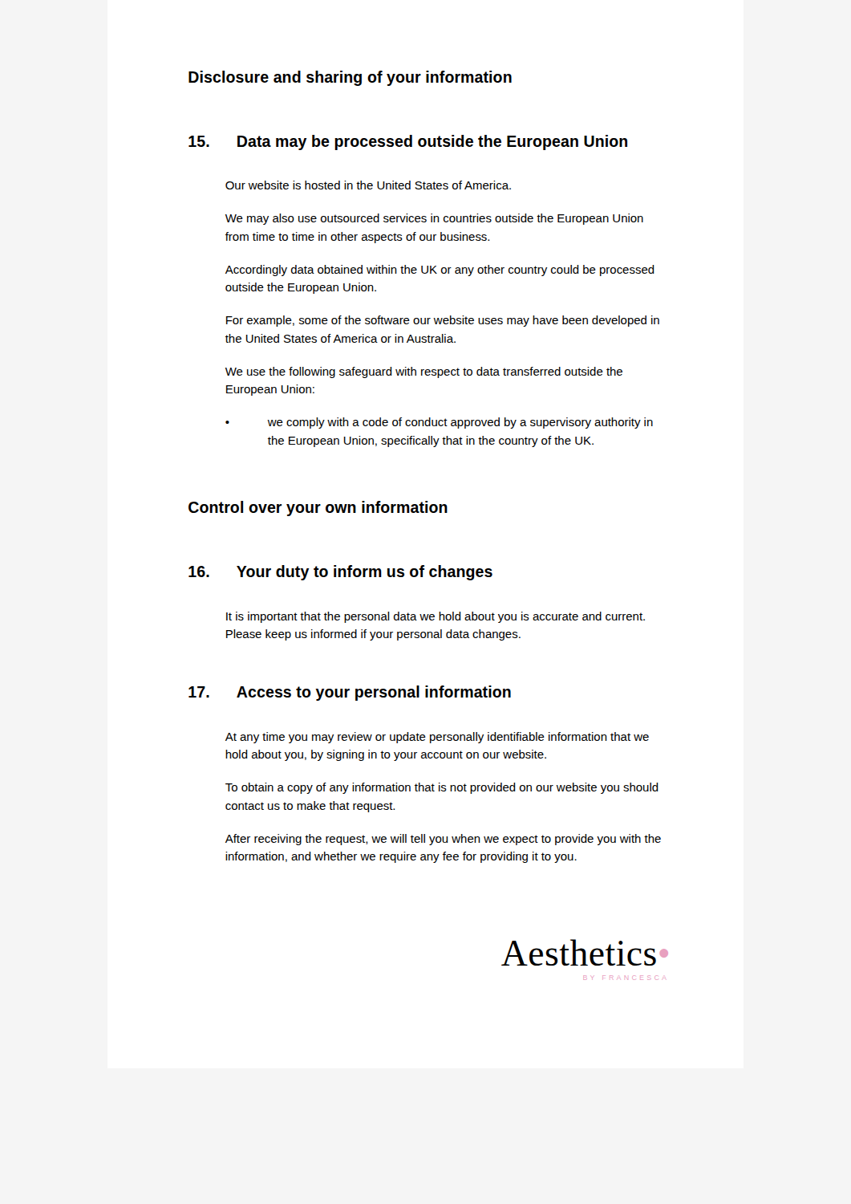Disclosure and sharing of your information
15. Data may be processed outside the European Union
Our website is hosted in the United States of America.
We may also use outsourced services in countries outside the European Union from time to time in other aspects of our business.
Accordingly data obtained within the UK or any other country could be processed outside the European Union.
For example, some of the software our website uses may have been developed in the United States of America or in Australia.
We use the following safeguard with respect to data transferred outside the European Union:
• we comply with a code of conduct approved by a supervisory authority in the European Union, specifically that in the country of the UK.
Control over your own information
16. Your duty to inform us of changes
It is important that the personal data we hold about you is accurate and current. Please keep us informed if your personal data changes.
17. Access to your personal information
At any time you may review or update personally identifiable information that we hold about you, by signing in to your account on our website.
To obtain a copy of any information that is not provided on our website you should contact us to make that request.
After receiving the request, we will tell you when we expect to provide you with the information, and whether we require any fee for providing it to you.
Aesthetics•
BY FRANCESCA